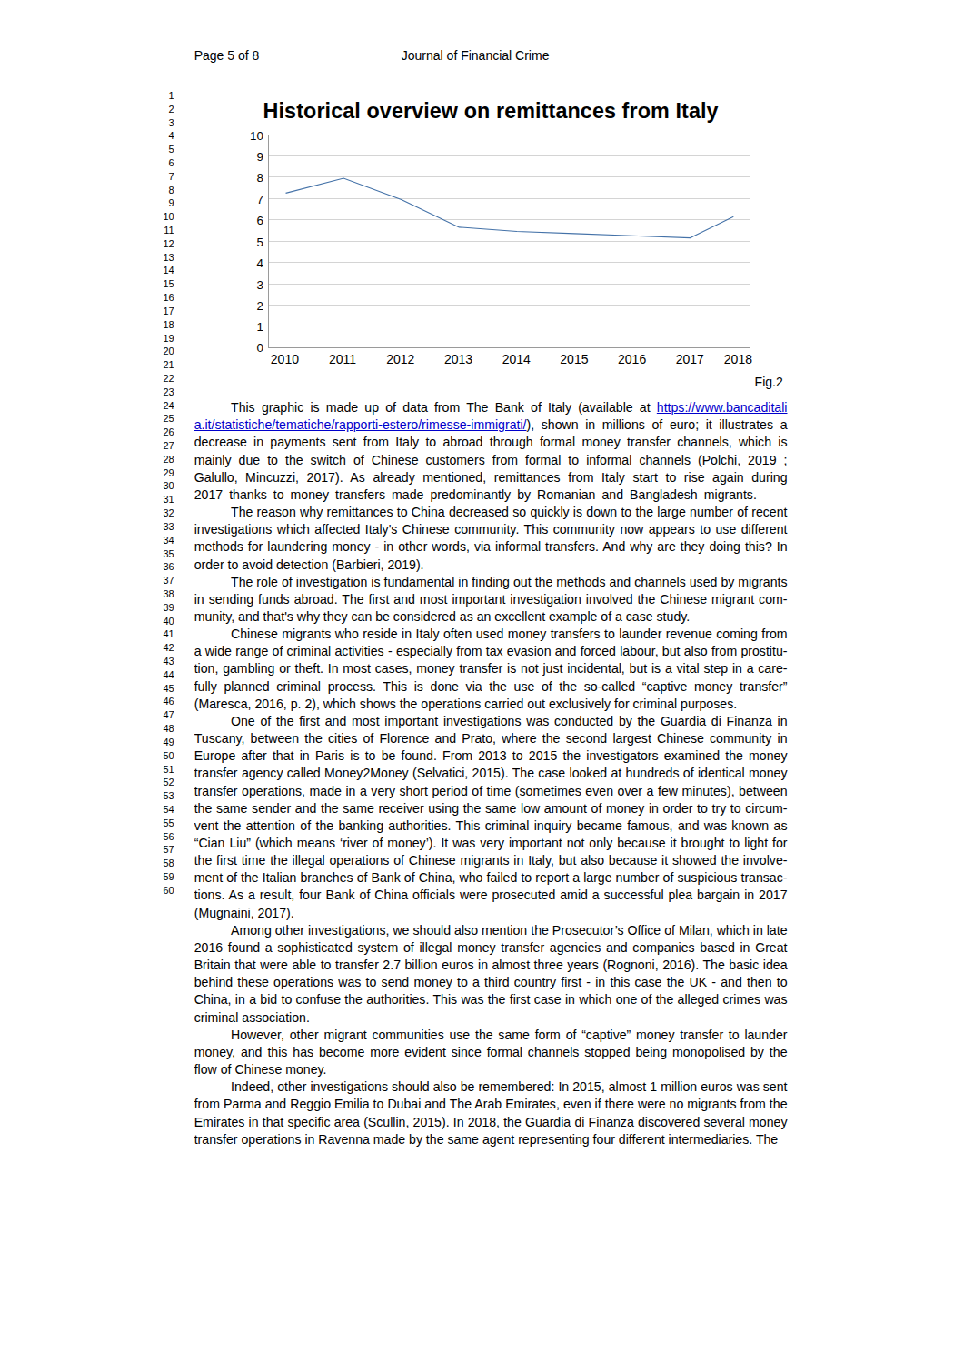Page 5 of 8
Journal of Financial Crime
12345 678910 1112131415 1617181920 2122232425 2627282930 3132333435 3637383940 4142434445 4647484950 5152535455 5657585960
Historical overview on remittances from Italy
10
9
8
7
6
5
4
3
2
1
0
2010 2011 2012 2013 2014 2015 2016 2017 2018
Fig.2
This graphic is made up of data from The Bank of Italy (available at https://www.bancaditalia.it/statistiche/tematiche/rapporti-estero/rimesse-immigrati/), shown in millions of euro; it illustrates a decrease in payments sent from Italy to abroad through formal money transfer channels, which is mainly due to the switch of Chinese customers from formal to informal channels (Polchi, 2019 ; Galullo, Mincuzzi, 2017). As already mentioned, remittances from Italy start to rise again during 2017 thanks to money transfers made predominantly by Romanian and Bangladesh migrants.
The reason why remittances to China decreased so quickly is down to the large number of recent investigations which affected Italy's Chinese community. This community now appears to use different methods for laundering money - in other words, via informal transfers. And why are they doing this? In order to avoid detection (Barbieri, 2019).
The role of investigation is fundamental in finding out the methods and channels used by migrants in sending funds abroad. The first and most important investigation involved the Chinese migrant community, and that's why they can be considered as an excellent example of a case study.
Chinese migrants who reside in Italy often used money transfers to launder revenue coming from a wide range of criminal activities - especially from tax evasion and forced labour, but also from prostitution, gambling or theft. In most cases, money transfer is not just incidental, but is a vital step in a carefully planned criminal process. This is done via the use of the so-called “captive money transfer” (Maresca, 2016, p. 2), which shows the operations carried out exclusively for criminal purposes.
One of the first and most important investigations was conducted by the Guardia di Finanza in Tuscany, between the cities of Florence and Prato, where the second largest Chinese community in Europe after that in Paris is to be found. From 2013 to 2015 the investigators examined the money transfer agency called Money2Money (Selvatici, 2015). The case looked at hundreds of identical money transfer operations, made in a very short period of time (sometimes even over a few minutes), between the same sender and the same receiver using the same low amount of money in order to try to circumvent the attention of the banking authorities. This criminal inquiry became famous, and was known as “Cian Liu” (which means ‘river of money’). It was very important not only because it brought to light for the first time the illegal operations of Chinese migrants in Italy, but also because it showed the involvement of the Italian branches of Bank of China, who failed to report a large number of suspicious transactions. As a result, four Bank of China officials were prosecuted amid a successful plea bargain in 2017 (Mugnaini, 2017).
Among other investigations, we should also mention the Prosecutor’s Office of Milan, which in late 2016 found a sophisticated system of illegal money transfer agencies and companies based in Great Britain that were able to transfer 2.7 billion euros in almost three years (Rognoni, 2016). The basic idea behind these operations was to send money to a third country first - in this case the UK - and then to China, in a bid to confuse the authorities. This was the first case in which one of the alleged crimes was criminal association.
However, other migrant communities use the same form of “captive” money transfer to launder money, and this has become more evident since formal channels stopped being monopolised by the flow of Chinese money.
Indeed, other investigations should also be remembered: In 2015, almost 1 million euros was sent from Parma and Reggio Emilia to Dubai and The Arab Emirates, even if there were no migrants from the Emirates in that specific area (Scullin, 2015). In 2018, the Guardia di Finanza discovered several money transfer operations in Ravenna made by the same agent representing four different intermediaries. The